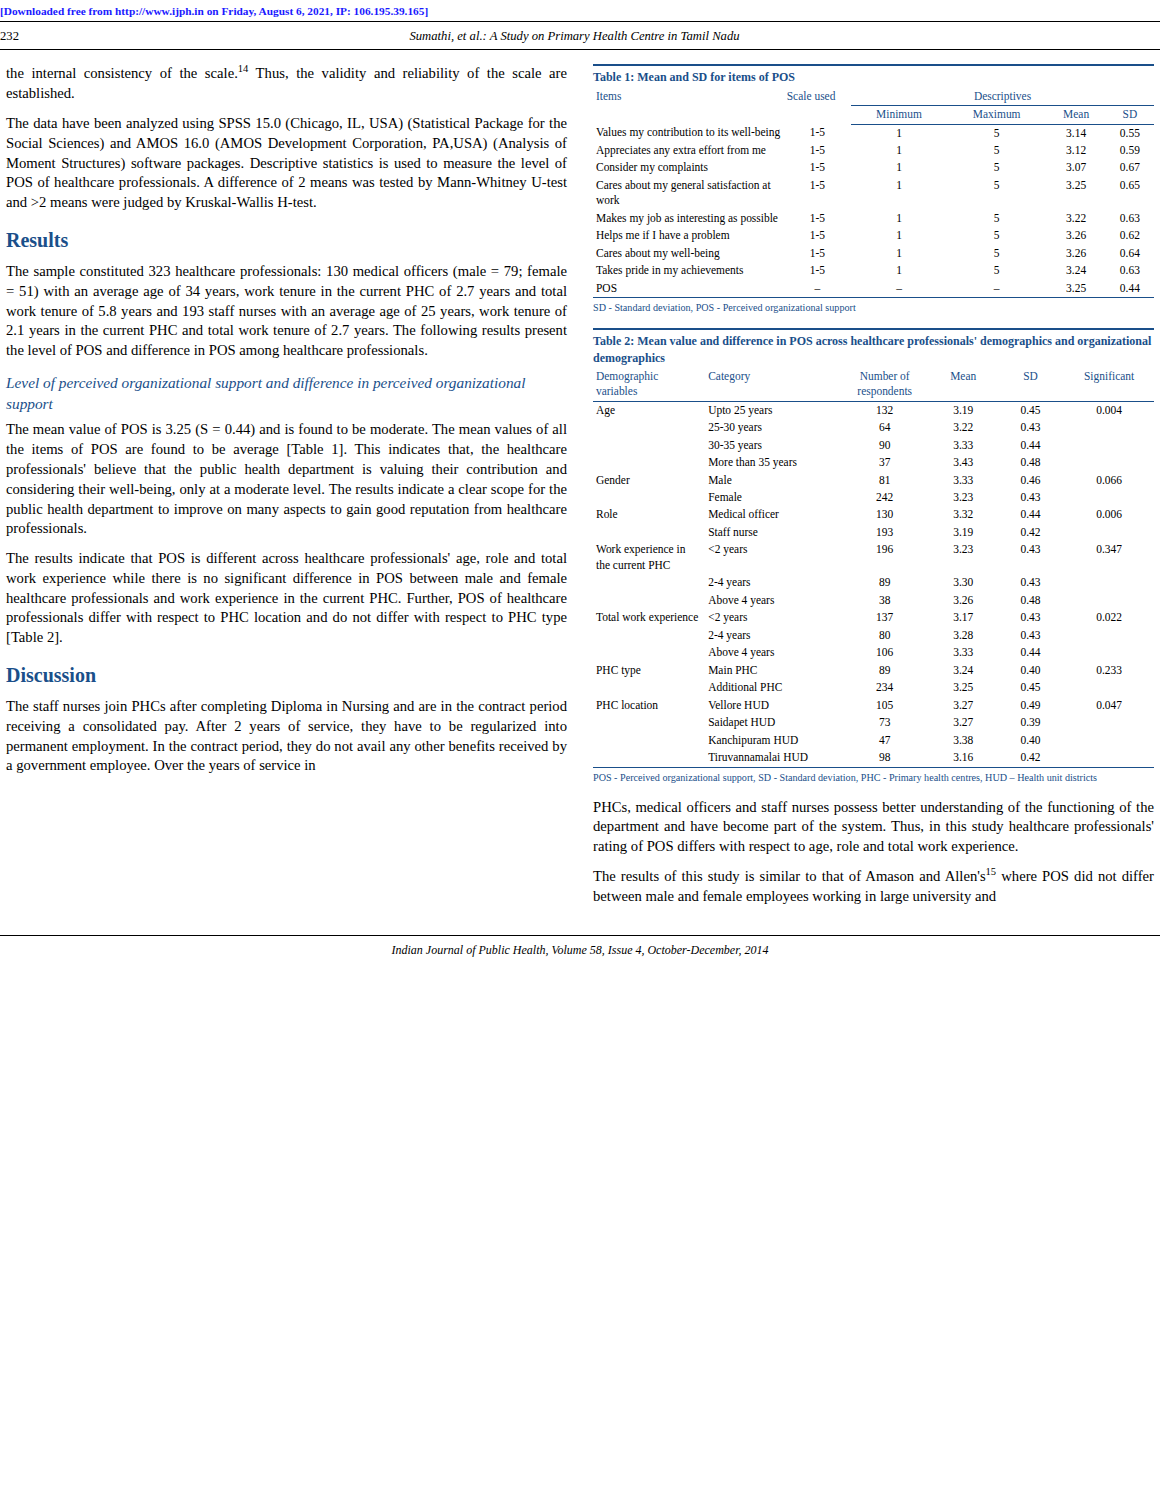[Downloaded free from http://www.ijph.in on Friday, August 6, 2021, IP: 106.195.39.165]
232 Sumathi, et al.: A Study on Primary Health Centre in Tamil Nadu
the internal consistency of the scale.14 Thus, the validity and reliability of the scale are established.
The data have been analyzed using SPSS 15.0 (Chicago, IL, USA) (Statistical Package for the Social Sciences) and AMOS 16.0 (AMOS Development Corporation, PA,USA) (Analysis of Moment Structures) software packages. Descriptive statistics is used to measure the level of POS of healthcare professionals. A difference of 2 means was tested by Mann-Whitney U-test and >2 means were judged by Kruskal-Wallis H-test.
Results
The sample constituted 323 healthcare professionals: 130 medical officers (male = 79; female = 51) with an average age of 34 years, work tenure in the current PHC of 2.7 years and total work tenure of 5.8 years and 193 staff nurses with an average age of 25 years, work tenure of 2.1 years in the current PHC and total work tenure of 2.7 years. The following results present the level of POS and difference in POS among healthcare professionals.
Level of perceived organizational support and difference in perceived organizational support
The mean value of POS is 3.25 (S = 0.44) and is found to be moderate. The mean values of all the items of POS are found to be average [Table 1]. This indicates that, the healthcare professionals' believe that the public health department is valuing their contribution and considering their well-being, only at a moderate level. The results indicate a clear scope for the public health department to improve on many aspects to gain good reputation from healthcare professionals.
The results indicate that POS is different across healthcare professionals' age, role and total work experience while there is no significant difference in POS between male and female healthcare professionals and work experience in the current PHC. Further, POS of healthcare professionals differ with respect to PHC location and do not differ with respect to PHC type [Table 2].
Discussion
The staff nurses join PHCs after completing Diploma in Nursing and are in the contract period receiving a consolidated pay. After 2 years of service, they have to be regularized into permanent employment. In the contract period, they do not avail any other benefits received by a government employee. Over the years of service in
Table 1: Mean and SD for items of POS
| Items | Scale used | Descriptives |
| --- | --- | --- |
| Minimum | Maximum | Mean | SD |
| Values my contribution to its well-being | 1-5 | 1 | 5 | 3.14 | 0.55 |
| Appreciates any extra effort from me | 1-5 | 1 | 5 | 3.12 | 0.59 |
| Consider my complaints | 1-5 | 1 | 5 | 3.07 | 0.67 |
| Cares about my general satisfaction at work | 1-5 | 1 | 5 | 3.25 | 0.65 |
| Makes my job as interesting as possible | 1-5 | 1 | 5 | 3.22 | 0.63 |
| Helps me if I have a problem | 1-5 | 1 | 5 | 3.26 | 0.62 |
| Cares about my well-being | 1-5 | 1 | 5 | 3.26 | 0.64 |
| Takes pride in my achievements | 1-5 | 1 | 5 | 3.24 | 0.63 |
| POS | – | – | – | 3.25 | 0.44 |
SD - Standard deviation, POS - Perceived organizational support
Table 2: Mean value and difference in POS across healthcare professionals' demographics and organizational demographics
| Demographic variables | Category | Number of respondents | Mean | SD | Significant |
| --- | --- | --- | --- | --- | --- |
| Age | Upto 25 years | 132 | 3.19 | 0.45 | 0.004 |
| | 25-30 years | 64 | 3.22 | 0.43 | |
| | 30-35 years | 90 | 3.33 | 0.44 | |
| | More than 35 years | 37 | 3.43 | 0.48 | |
| Gender | Male | 81 | 3.33 | 0.46 | 0.066 |
| | Female | 242 | 3.23 | 0.43 | |
| Role | Medical officer | 130 | 3.32 | 0.44 | 0.006 |
| | Staff nurse | 193 | 3.19 | 0.42 | |
| Work experience in the current PHC | <2 years | 196 | 3.23 | 0.43 | 0.347 |
| | 2-4 years | 89 | 3.30 | 0.43 | |
| | Above 4 years | 38 | 3.26 | 0.48 | |
| Total work experience | <2 years | 137 | 3.17 | 0.43 | 0.022 |
| | 2-4 years | 80 | 3.28 | 0.43 | |
| | Above 4 years | 106 | 3.33 | 0.44 | |
| PHC type | Main PHC | 89 | 3.24 | 0.40 | 0.233 |
| | Additional PHC | 234 | 3.25 | 0.45 | |
| PHC location | Vellore HUD | 105 | 3.27 | 0.49 | 0.047 |
| | Saidapet HUD | 73 | 3.27 | 0.39 | |
| | Kanchipuram HUD | 47 | 3.38 | 0.40 | |
| | Tiruvannamalai HUD | 98 | 3.16 | 0.42 | |
POS - Perceived organizational support, SD - Standard deviation, PHC - Primary health centres, HUD – Health unit districts
PHCs, medical officers and staff nurses possess better understanding of the functioning of the department and have become part of the system. Thus, in this study healthcare professionals' rating of POS differs with respect to age, role and total work experience.
The results of this study is similar to that of Amason and Allen's15 where POS did not differ between male and female employees working in large university and
Indian Journal of Public Health, Volume 58, Issue 4, October-December, 2014